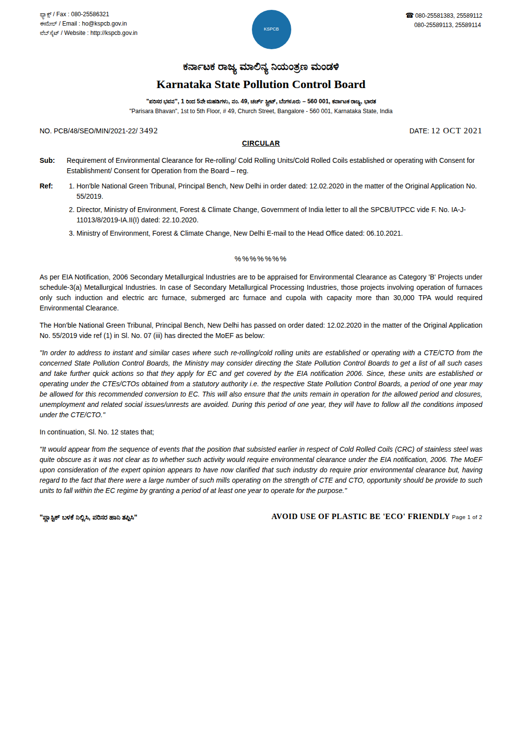ಫ್ಯಾಕ್ಸ್ / Fax : 080-25586321
ಈಮೇಲ್ / Email : ho@kspcb.gov.in
ವೆಬ್‌ಸೈಟ್ / Website : http://kspcb.gov.in
KSPCB
☎ 080-25581383, 25589112
☎ 080-25589113, 25589114
ಕರ್ನಾಟಕ ರಾಜ್ಯ ಮಾಲಿನ್ಯ ನಿಯಂತ್ರಣ ಮಂಡಳಿ
Karnataka State Pollution Control Board
"ಪರಿಸರ ಭವನ", 1 ರಿಂದ 5ನೇ ಮಹಡಿಗಳು, ನಂ. 49, ಚರ್ಚ್ ಸ್ಟ್ರೀಟ್, ಬೆಂಗಳೂರು – 560 001, ಕರ್ನಾಟಕ ರಾಜ್ಯ, ಭಾರತ
"Parisara Bhavan", 1st to 5th Floor, # 49, Church Street, Bangalore - 560 001, Karnataka State, India
NO. PCB/48/SEO/MIN/2021-22/ 3492
DATE: 12 OCT 2021
CIRCULAR
| Sub: | Requirement of Environmental Clearance for Re-rolling/ Cold Rolling Units/Cold Rolled Coils established or operating with Consent for Establishment/ Consent for Operation from the Board – reg. |
| Ref: | Hon'ble National Green Tribunal, Principal Bench, New Delhi in order dated: 12.02.2020 in the matter of the Original Application No. 55/2019. Director, Ministry of Environment, Forest & Climate Change, Government of India letter to all the SPCB/UTPCC vide F. No. IA-J-11013/8/2019-IA.II(I) dated: 22.10.2020. Ministry of Environment, Forest & Climate Change, New Delhi E-mail to the Head Office dated: 06.10.2021. |
%%%%%%%
As per EIA Notification, 2006 Secondary Metallurgical Industries are to be appraised for Environmental Clearance as Category 'B' Projects under schedule-3(a) Metallurgical Industries. In case of Secondary Metallurgical Processing Industries, those projects involving operation of furnaces only such induction and electric arc furnace, submerged arc furnace and cupola with capacity more than 30,000 TPA would required Environmental Clearance.
The Hon'ble National Green Tribunal, Principal Bench, New Delhi has passed on order dated: 12.02.2020 in the matter of the Original Application No. 55/2019 vide ref (1) in Sl. No. 07 (iii) has directed the MoEF as below:
"In order to address to instant and similar cases where such re-rolling/cold rolling units are established or operating with a CTE/CTO from the concerned State Pollution Control Boards, the Ministry may consider directing the State Pollution Control Boards to get a list of all such cases and take further quick actions so that they apply for EC and get covered by the EIA notification 2006. Since, these units are established or operating under the CTEs/CTOs obtained from a statutory authority i.e. the respective State Pollution Control Boards, a period of one year may be allowed for this recommended conversion to EC. This will also ensure that the units remain in operation for the allowed period and closures, unemployment and related social issues/unrests are avoided. During this period of one year, they will have to follow all the conditions imposed under the CTE/CTO."
In continuation, Sl. No. 12 states that;
"It would appear from the sequence of events that the position that subsisted earlier in respect of Cold Rolled Coils (CRC) of stainless steel was quite obscure as it was not clear as to whether such activity would require environmental clearance under the EIA notification, 2006. The MoEF upon consideration of the expert opinion appears to have now clarified that such industry do require prior environmental clearance but, having regard to the fact that there were a large number of such mills operating on the strength of CTE and CTO, opportunity should be provide to such units to fall within the EC regime by granting a period of at least one year to operate for the purpose."
"ಪ್ಲಾಸ್ಟಿಕ್ ಬಳಕೆ ನಿಲ್ಲಿಸಿ, ಪರಿಸರ ಹಾನಿ ತಪ್ಪಿಸಿ"
AVOID USE OF PLASTIC BE 'ECO' FRIENDLY Page 1 of 2